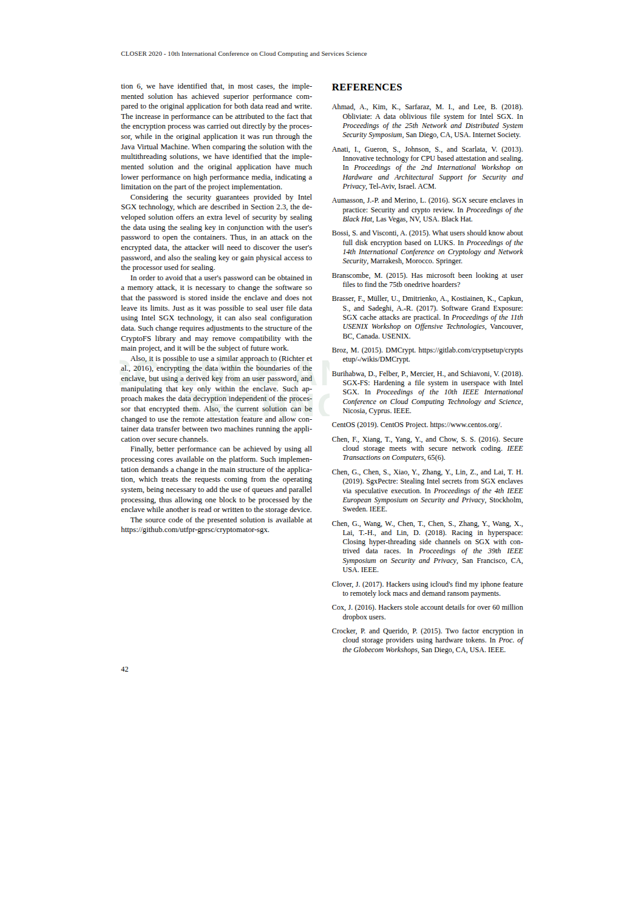CLOSER 2020 - 10th International Conference on Cloud Computing and Services Science
tion 6, we have identified that, in most cases, the implemented solution has achieved superior performance compared to the original application for both data read and write. The increase in performance can be attributed to the fact that the encryption process was carried out directly by the processor, while in the original application it was run through the Java Virtual Machine. When comparing the solution with the multithreading solutions, we have identified that the implemented solution and the original application have much lower performance on high performance media, indicating a limitation on the part of the project implementation.
Considering the security guarantees provided by Intel SGX technology, which are described in Section 2.3, the developed solution offers an extra level of security by sealing the data using the sealing key in conjunction with the user's password to open the containers. Thus, in an attack on the encrypted data, the attacker will need to discover the user's password, and also the sealing key or gain physical access to the processor used for sealing.
In order to avoid that a user's password can be obtained in a memory attack, it is necessary to change the software so that the password is stored inside the enclave and does not leave its limits. Just as it was possible to seal user file data using Intel SGX technology, it can also seal configuration data. Such change requires adjustments to the structure of the CryptoFS library and may remove compatibility with the main project, and it will be the subject of future work.
Also, it is possible to use a similar approach to (Richter et al., 2016), encrypting the data within the boundaries of the enclave, but using a derived key from an user password, and manipulating that key only within the enclave. Such approach makes the data decryption independent of the processor that encrypted them. Also, the current solution can be changed to use the remote attestation feature and allow container data transfer between two machines running the application over secure channels.
Finally, better performance can be achieved by using all processing cores available on the platform. Such implementation demands a change in the main structure of the application, which treats the requests coming from the operating system, being necessary to add the use of queues and parallel processing, thus allowing one block to be processed by the enclave while another is read or written to the storage device.
The source code of the presented solution is available at https://github.com/utfpr-gprsc/cryptomator-sgx.
REFERENCES
Ahmad, A., Kim, K., Sarfaraz, M. I., and Lee, B. (2018). Obliviate: A data oblivious file system for Intel SGX. In Proceedings of the 25th Network and Distributed System Security Symposium, San Diego, CA, USA. Internet Society.
Anati, I., Gueron, S., Johnson, S., and Scarlata, V. (2013). Innovative technology for CPU based attestation and sealing. In Proceedings of the 2nd International Workshop on Hardware and Architectural Support for Security and Privacy, Tel-Aviv, Israel. ACM.
Aumasson, J.-P. and Merino, L. (2016). SGX secure enclaves in practice: Security and crypto review. In Proceedings of the Black Hat, Las Vegas, NV, USA. Black Hat.
Bossi, S. and Visconti, A. (2015). What users should know about full disk encryption based on LUKS. In Proceedings of the 14th International Conference on Cryptology and Network Security, Marrakesh, Morocco. Springer.
Branscombe, M. (2015). Has microsoft been looking at user files to find the 75tb onedrive hoarders?
Brasser, F., Müller, U., Dmitrienko, A., Kostiainen, K., Capkun, S., and Sadeghi, A.-R. (2017). Software Grand Exposure: SGX cache attacks are practical. In Proceedings of the 11th USENIX Workshop on Offensive Technologies, Vancouver, BC, Canada. USENIX.
Broz, M. (2015). DMCrypt. https://gitlab.com/cryptsetup/cryptsetup/-/wikis/DMCrypt.
Burihabwa, D., Felber, P., Mercier, H., and Schiavoni, V. (2018). SGX-FS: Hardening a file system in userspace with Intel SGX. In Proceedings of the 10th IEEE International Conference on Cloud Computing Technology and Science, Nicosia, Cyprus. IEEE.
CentOS (2019). CentOS Project. https://www.centos.org/.
Chen, F., Xiang, T., Yang, Y., and Chow, S. S. (2016). Secure cloud storage meets with secure network coding. IEEE Transactions on Computers, 65(6).
Chen, G., Chen, S., Xiao, Y., Zhang, Y., Lin, Z., and Lai, T. H. (2019). SgxPectre: Stealing Intel secrets from SGX enclaves via speculative execution. In Proceedings of the 4th IEEE European Symposium on Security and Privacy, Stockholm, Sweden. IEEE.
Chen, G., Wang, W., Chen, T., Chen, S., Zhang, Y., Wang, X., Lai, T.-H., and Lin, D. (2018). Racing in hyperspace: Closing hyper-threading side channels on SGX with contrived data races. In Proceedings of the 39th IEEE Symposium on Security and Privacy, San Francisco, CA, USA. IEEE.
Clover, J. (2017). Hackers using icloud's find my iphone feature to remotely lock macs and demand ransom payments.
Cox, J. (2016). Hackers stole account details for over 60 million dropbox users.
Crocker, P. and Querido, P. (2015). Two factor encryption in cloud storage providers using hardware tokens. In Proc. of the Globecom Workshops, San Diego, CA, USA. IEEE.
SCIENCE AND TECHNOLOGY
42